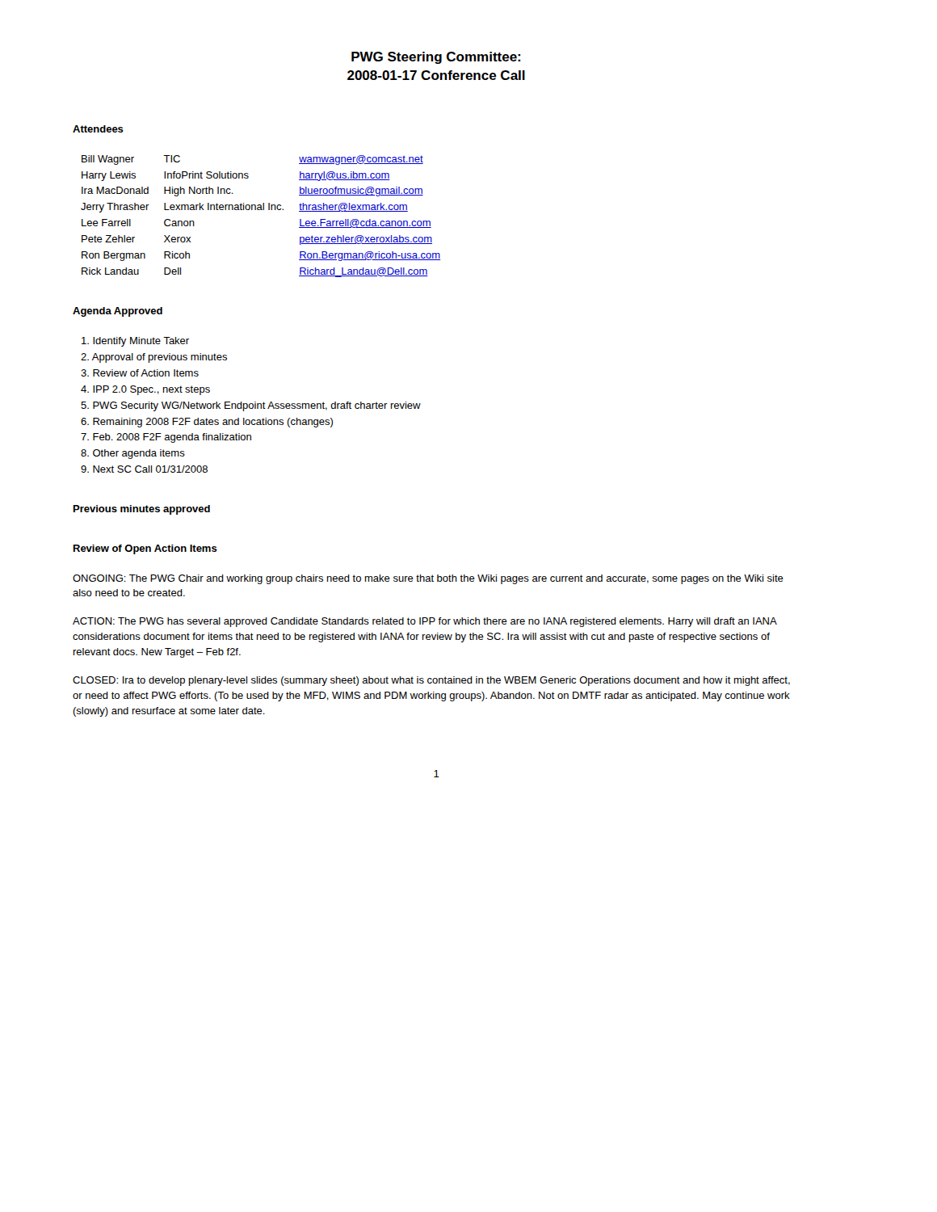PWG Steering Committee:
2008-01-17 Conference Call
Attendees
| Bill Wagner | TIC | wamwagner@comcast.net |
| Harry Lewis | InfoPrint Solutions | harryl@us.ibm.com |
| Ira MacDonald | High North Inc. | blueroofmusic@gmail.com |
| Jerry Thrasher | Lexmark International Inc. | thrasher@lexmark.com |
| Lee Farrell | Canon | Lee.Farrell@cda.canon.com |
| Pete Zehler | Xerox | peter.zehler@xeroxlabs.com |
| Ron Bergman | Ricoh | Ron.Bergman@ricoh-usa.com |
| Rick Landau | Dell | Richard_Landau@Dell.com |
Agenda Approved
1. Identify Minute Taker
2. Approval of previous minutes
3. Review of Action Items
4. IPP 2.0 Spec., next steps
5. PWG Security WG/Network Endpoint Assessment, draft charter review
6. Remaining 2008 F2F dates and locations (changes)
7. Feb. 2008 F2F agenda finalization
8. Other agenda items
9. Next SC Call 01/31/2008
Previous minutes approved
Review of Open Action Items
ONGOING: The PWG Chair and working group chairs need to make sure that both the Wiki pages are current and accurate, some pages on the Wiki site also need to be created.
ACTION: The PWG has several approved Candidate Standards related to IPP for which there are no IANA registered elements. Harry will draft an IANA considerations document for items that need to be registered with IANA for review by the SC. Ira will assist with cut and paste of respective sections of relevant docs. New Target – Feb f2f.
CLOSED: Ira to develop plenary-level slides (summary sheet) about what is contained in the WBEM Generic Operations document and how it might affect, or need to affect PWG efforts. (To be used by the MFD, WIMS and PDM working groups). Abandon. Not on DMTF radar as anticipated. May continue work (slowly) and resurface at some later date.
1